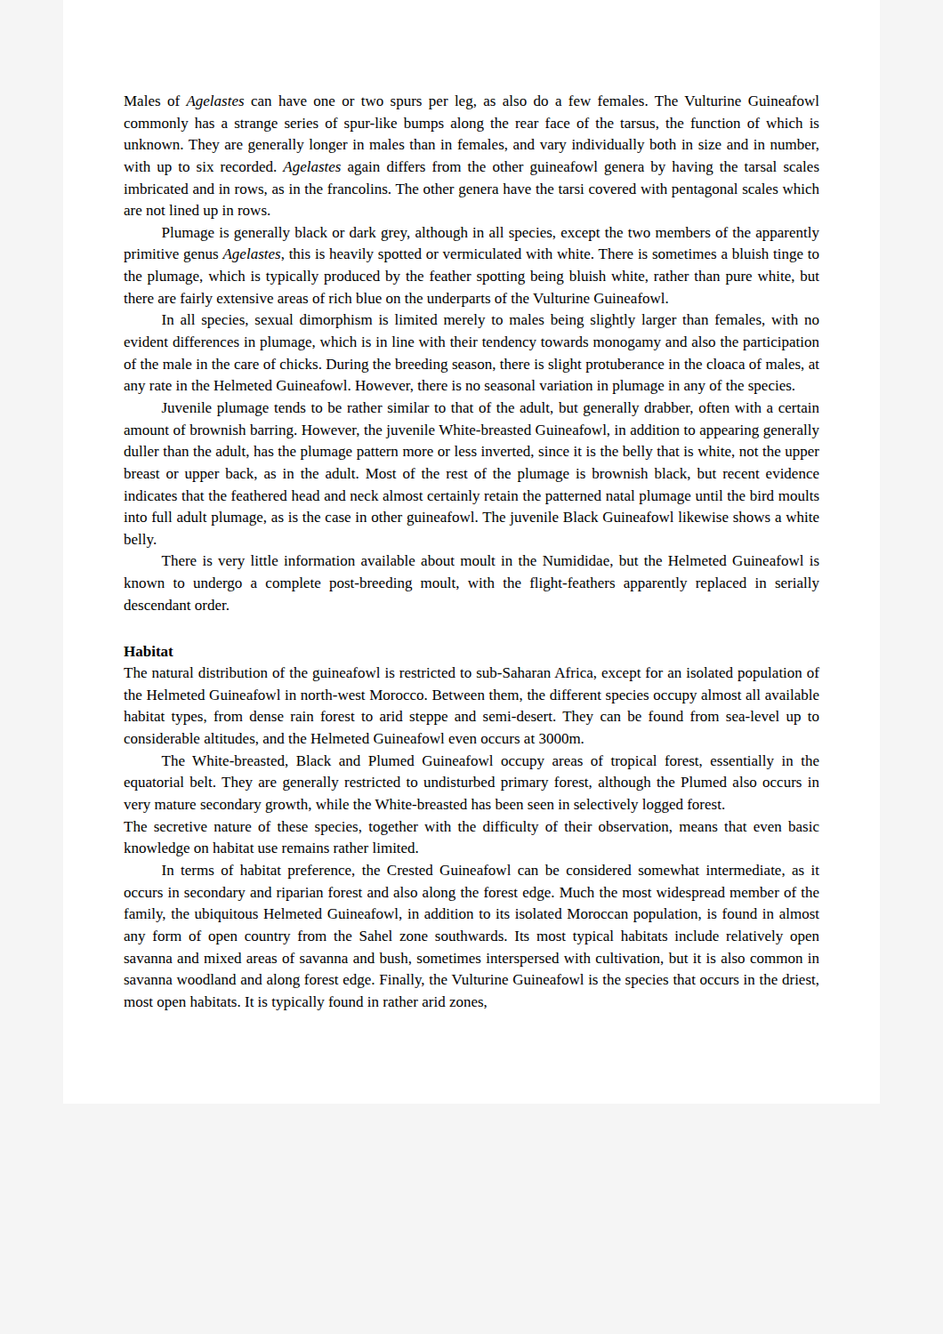Males of Agelastes can have one or two spurs per leg, as also do a few females. The Vulturine Guineafowl commonly has a strange series of spur-like bumps along the rear face of the tarsus, the function of which is unknown. They are generally longer in males than in females, and vary individually both in size and in number, with up to six recorded. Agelastes again differs from the other guineafowl genera by having the tarsal scales imbricated and in rows, as in the francolins. The other genera have the tarsi covered with pentagonal scales which are not lined up in rows.
Plumage is generally black or dark grey, although in all species, except the two members of the apparently primitive genus Agelastes, this is heavily spotted or vermiculated with white. There is sometimes a bluish tinge to the plumage, which is typically produced by the feather spotting being bluish white, rather than pure white, but there are fairly extensive areas of rich blue on the underparts of the Vulturine Guineafowl.
In all species, sexual dimorphism is limited merely to males being slightly larger than females, with no evident differences in plumage, which is in line with their tendency towards monogamy and also the participation of the male in the care of chicks. During the breeding season, there is slight protuberance in the cloaca of males, at any rate in the Helmeted Guineafowl. However, there is no seasonal variation in plumage in any of the species.
Juvenile plumage tends to be rather similar to that of the adult, but generally drabber, often with a certain amount of brownish barring. However, the juvenile White-breasted Guineafowl, in addition to appearing generally duller than the adult, has the plumage pattern more or less inverted, since it is the belly that is white, not the upper breast or upper back, as in the adult. Most of the rest of the plumage is brownish black, but recent evidence indicates that the feathered head and neck almost certainly retain the patterned natal plumage until the bird moults into full adult plumage, as is the case in other guineafowl. The juvenile Black Guineafowl likewise shows a white belly.
There is very little information available about moult in the Numididae, but the Helmeted Guineafowl is known to undergo a complete post-breeding moult, with the flight-feathers apparently replaced in serially descendant order.
Habitat
The natural distribution of the guineafowl is restricted to sub-Saharan Africa, except for an isolated population of the Helmeted Guineafowl in north-west Morocco. Between them, the different species occupy almost all available habitat types, from dense rain forest to arid steppe and semi-desert. They can be found from sea-level up to considerable altitudes, and the Helmeted Guineafowl even occurs at 3000m.
The White-breasted, Black and Plumed Guineafowl occupy areas of tropical forest, essentially in the equatorial belt. They are generally restricted to undisturbed primary forest, although the Plumed also occurs in very mature secondary growth, while the White-breasted has been seen in selectively logged forest.
The secretive nature of these species, together with the difficulty of their observation, means that even basic knowledge on habitat use remains rather limited.
In terms of habitat preference, the Crested Guineafowl can be considered somewhat intermediate, as it occurs in secondary and riparian forest and also along the forest edge. Much the most widespread member of the family, the ubiquitous Helmeted Guineafowl, in addition to its isolated Moroccan population, is found in almost any form of open country from the Sahel zone southwards. Its most typical habitats include relatively open savanna and mixed areas of savanna and bush, sometimes interspersed with cultivation, but it is also common in savanna woodland and along forest edge. Finally, the Vulturine Guineafowl is the species that occurs in the driest, most open habitats. It is typically found in rather arid zones,